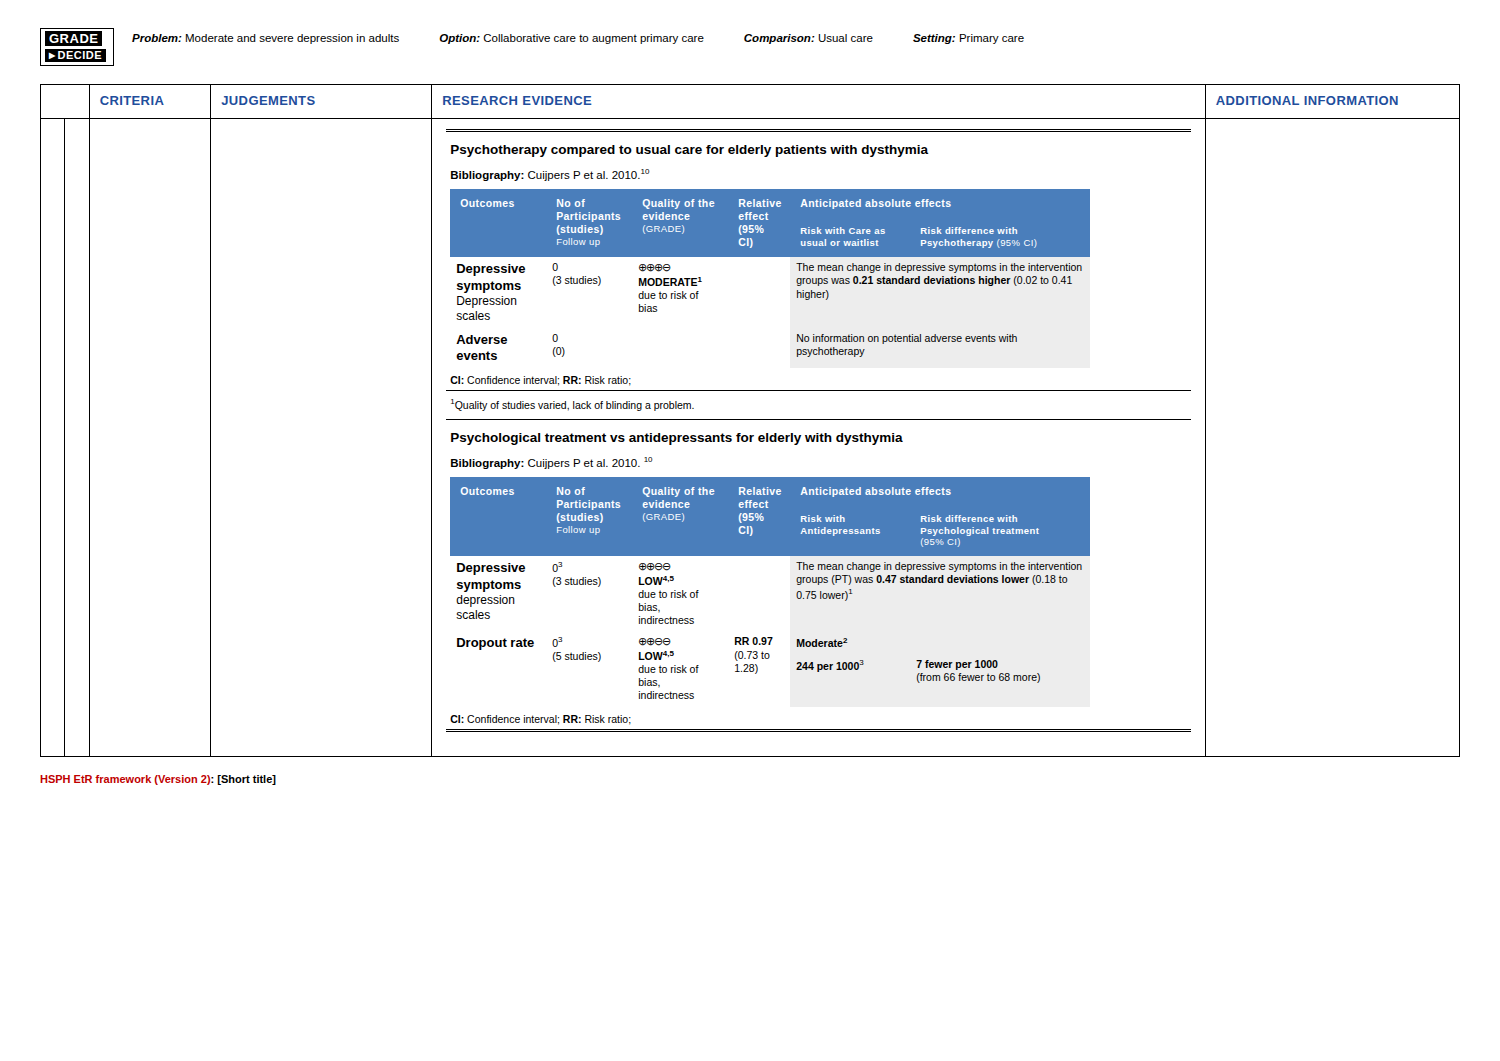GRADE
DECIDE
Problem: Moderate and severe depression in adults
Option: Collaborative care to augment primary care
Comparison: Usual care
Setting: Primary care
| | CRITERIA | JUDGEMENTS | RESEARCH EVIDENCE | ADDITIONAL INFORMATION |
| --- | --- | --- | --- | --- |
| | | | | Psychotherapy compared to usual care for elderly patients with dysthymia Bibliography: Cuijpers P et al. 2010. 10 / Outcomes / No of Participants (studies) Follow up / Quality of the evidence (GRADE) / Relative effect (95% CI) / Anticipated absolute effects / / --- / --- / --- / --- / --- / / Risk with Care as usual or waitlist / Risk difference with Psychotherapy (95% CI) / / Depressive symptoms Depression scales / 0 (3 studies) / ⊕⊕⊕⊖ MODERATE 1 due to risk of bias / / The mean change in depressive symptoms in the intervention groups was 0.21 standard deviations higher (0.02 to 0.41 higher) / / Adverse events / 0 (0) / / / No information on potential adverse events with psychotherapy / CI: Confidence interval; RR: Risk ratio; 1 Quality of studies varied, lack of blinding a problem. Psychological treatment vs antidepressants for elderly with dysthymia Bibliography: Cuijpers P et al. 2010. 10 / Outcomes / No of Participants (studies) Follow up / Quality of the evidence (GRADE) / Relative effect (95% CI) / Anticipated absolute effects / / --- / --- / --- / --- / --- / / Risk with Antidepressants / Risk difference with Psychological treatment (95% CI) / / Depressive symptoms depression scales / 0 3 (3 studies) / ⊕⊕⊖⊖ LOW 4,5 due to risk of bias, indirectness / / The mean change in depressive symptoms in the intervention groups (PT) was 0.47 standard deviations lower (0.18 to 0.75 lower) 1 / / Dropout rate / 0 3 (5 studies) / ⊕⊕⊖⊖ LOW 4,5 due to risk of bias, indirectness / RR 0.97 (0.73 to 1.28) / Moderate 2 / 244 per 1000 3 / 7 fewer per 1000 (from 66 fewer to 68 more) / / CI: Confidence interval; RR: Risk ratio; | |
HSPH EtR framework (Version 2): [Short title]